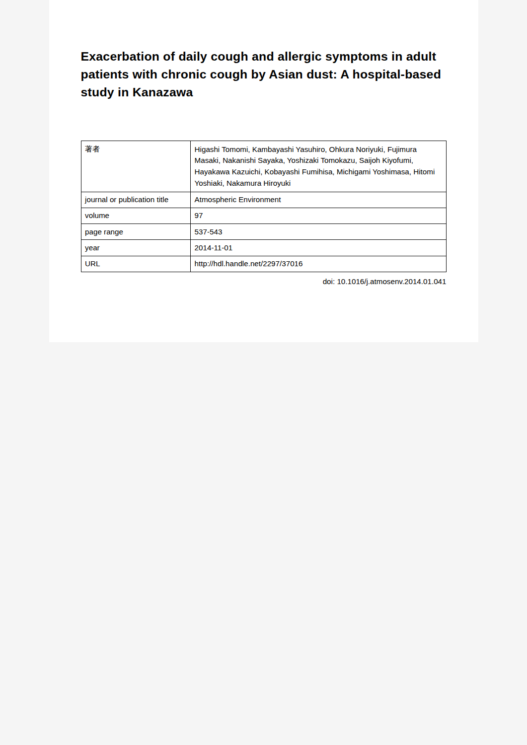Exacerbation of daily cough and allergic symptoms in adult patients with chronic cough by Asian dust: A hospital-based study in Kanazawa
| 著者 | Higashi Tomomi, Kambayashi Yasuhiro, Ohkura Noriyuki, Fujimura Masaki, Nakanishi Sayaka, Yoshizaki Tomokazu, Saijoh Kiyofumi, Hayakawa Kazuichi, Kobayashi Fumihisa, Michigami Yoshimasa, Hitomi Yoshiaki, Nakamura Hiroyuki |
| journal or publication title | Atmospheric Environment |
| volume | 97 |
| page range | 537-543 |
| year | 2014-11-01 |
| URL | http://hdl.handle.net/2297/37016 |
doi: 10.1016/j.atmosenv.2014.01.041